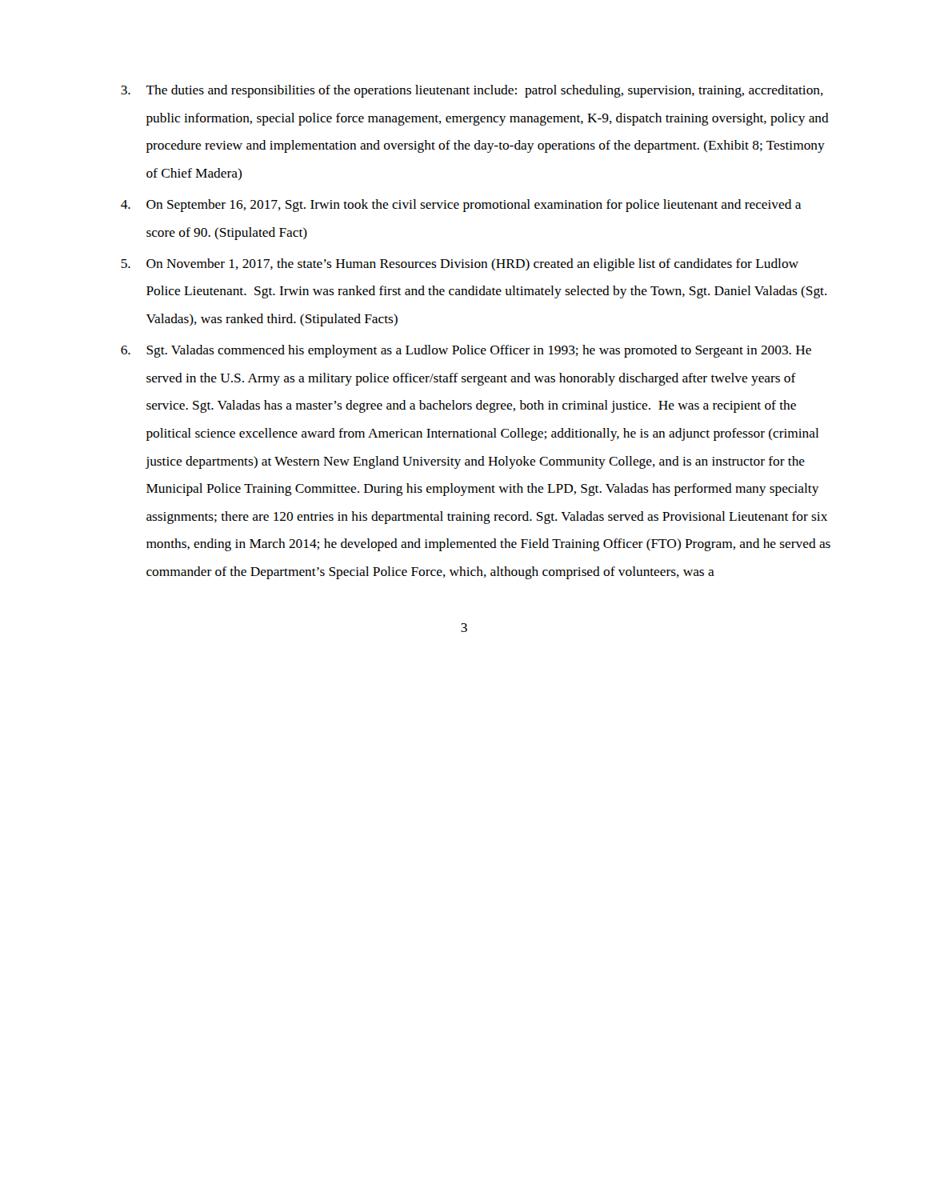The duties and responsibilities of the operations lieutenant include: patrol scheduling, supervision, training, accreditation, public information, special police force management, emergency management, K-9, dispatch training oversight, policy and procedure review and implementation and oversight of the day-to-day operations of the department. (Exhibit 8; Testimony of Chief Madera)
On September 16, 2017, Sgt. Irwin took the civil service promotional examination for police lieutenant and received a score of 90. (Stipulated Fact)
On November 1, 2017, the state’s Human Resources Division (HRD) created an eligible list of candidates for Ludlow Police Lieutenant. Sgt. Irwin was ranked first and the candidate ultimately selected by the Town, Sgt. Daniel Valadas (Sgt. Valadas), was ranked third. (Stipulated Facts)
Sgt. Valadas commenced his employment as a Ludlow Police Officer in 1993; he was promoted to Sergeant in 2003. He served in the U.S. Army as a military police officer/staff sergeant and was honorably discharged after twelve years of service. Sgt. Valadas has a master’s degree and a bachelors degree, both in criminal justice. He was a recipient of the political science excellence award from American International College; additionally, he is an adjunct professor (criminal justice departments) at Western New England University and Holyoke Community College, and is an instructor for the Municipal Police Training Committee. During his employment with the LPD, Sgt. Valadas has performed many specialty assignments; there are 120 entries in his departmental training record. Sgt. Valadas served as Provisional Lieutenant for six months, ending in March 2014; he developed and implemented the Field Training Officer (FTO) Program, and he served as commander of the Department’s Special Police Force, which, although comprised of volunteers, was a
3